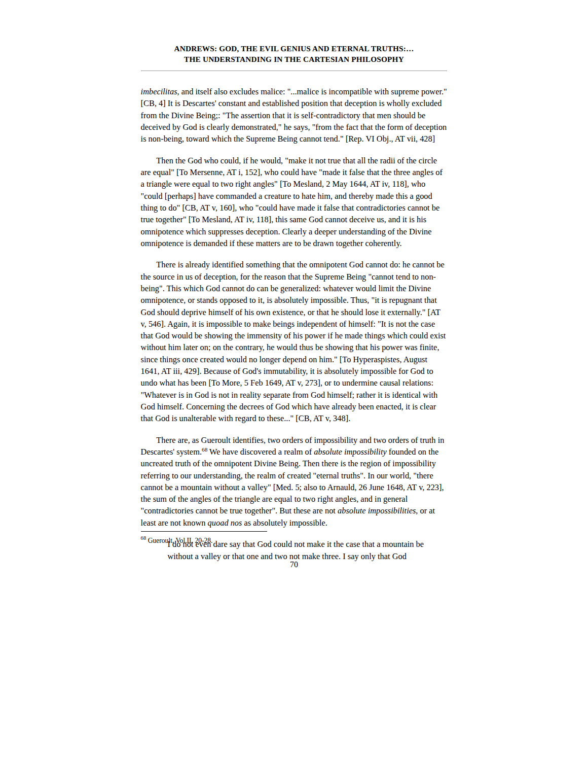ANDREWS: GOD, THE EVIL GENIUS AND ETERNAL TRUTHS:… THE UNDERSTANDING IN THE CARTESIAN PHILOSOPHY
imbecilitas, and itself also excludes malice: "...malice is incompatible with supreme power."[CB, 4] It is Descartes' constant and established position that deception is wholly excluded from the Divine Being;: "The assertion that it is self-contradictory that men should be deceived by God is clearly demonstrated," he says, "from the fact that the form of deception is non-being, toward which the Supreme Being cannot tend." [Rep. VI Obj., AT vii, 428]
Then the God who could, if he would, "make it not true that all the radii of the circle are equal" [To Mersenne, AT i, 152], who could have "made it false that the three angles of a triangle were equal to two right angles" [To Mesland, 2 May 1644, AT iv, 118], who "could [perhaps] have commanded a creature to hate him, and thereby made this a good thing to do" [CB, AT v, 160], who "could have made it false that contradictories cannot be true together" [To Mesland, AT iv, 118], this same God cannot deceive us, and it is his omnipotence which suppresses deception. Clearly a deeper understanding of the Divine omnipotence is demanded if these matters are to be drawn together coherently.
There is already identified something that the omnipotent God cannot do: he cannot be the source in us of deception, for the reason that the Supreme Being "cannot tend to non-being". This which God cannot do can be generalized: whatever would limit the Divine omnipotence, or stands opposed to it, is absolutely impossible. Thus, "it is repugnant that God should deprive himself of his own existence, or that he should lose it externally." [AT v, 546]. Again, it is impossible to make beings independent of himself: "It is not the case that God would be showing the immensity of his power if he made things which could exist without him later on; on the contrary, he would thus be showing that his power was finite, since things once created would no longer depend on him." [To Hyperaspistes, August 1641, AT iii, 429]. Because of God's immutability, it is absolutely impossible for God to undo what has been [To More, 5 Feb 1649, AT v, 273], or to undermine causal relations: "Whatever is in God is not in reality separate from God himself; rather it is identical with God himself. Concerning the decrees of God which have already been enacted, it is clear that God is unalterable with regard to these..." [CB, AT v, 348].
There are, as Gueroult identifies, two orders of impossibility and two orders of truth in Descartes' system.68 We have discovered a realm of absolute impossibility founded on the uncreated truth of the omnipotent Divine Being. Then there is the region of impossibility referring to our understanding, the realm of created "eternal truths". In our world, "there cannot be a mountain without a valley" [Med. 5; also to Arnauld, 26 June 1648, AT v, 223], the sum of the angles of the triangle are equal to two right angles, and in general "contradictories cannot be true together". But these are not absolute impossibilities, or at least are not known quoad nos as absolutely impossible.
I do not even dare say that God could not make it the case that a mountain be without a valley or that one and two not make three. I say only that God
68 Gueroult, Vol.II, 20-28.
70